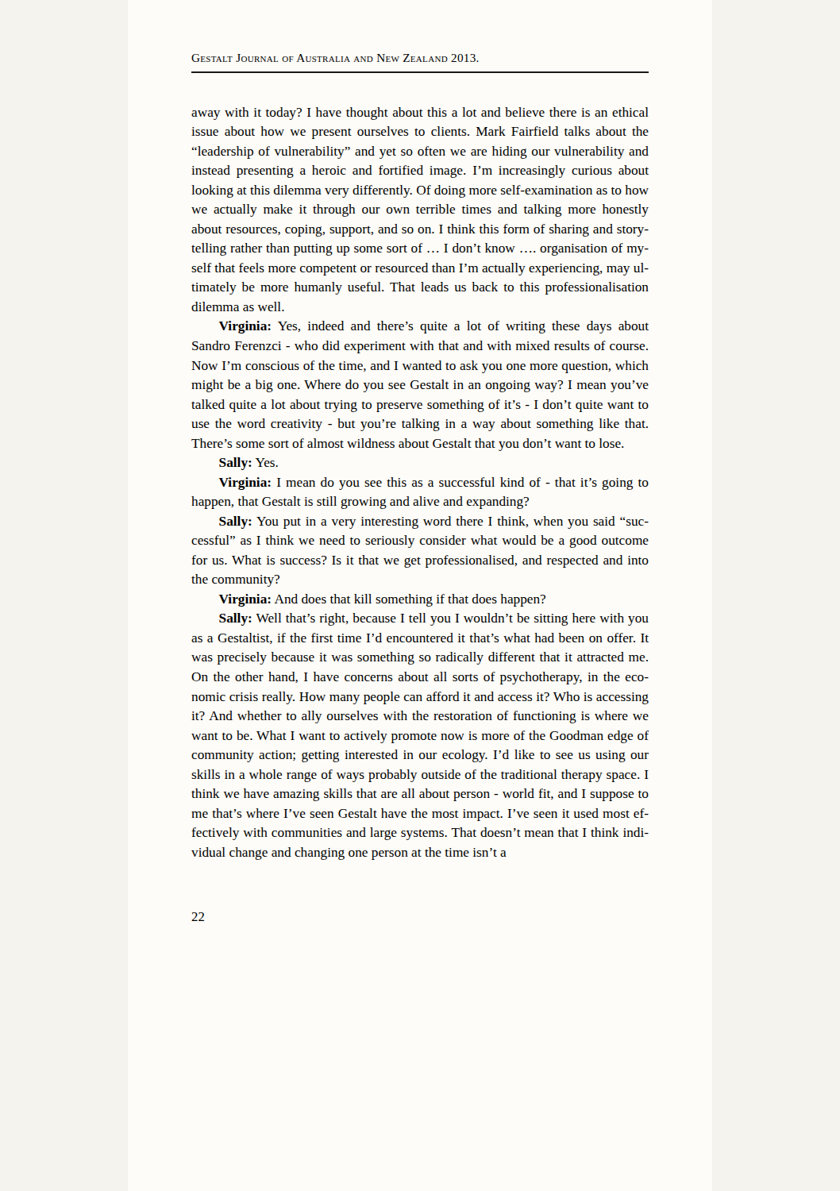Gestalt Journal of Australia and New Zealand 2013.
away with it today? I have thought about this a lot and believe there is an ethical issue about how we present ourselves to clients. Mark Fairfield talks about the “leadership of vulnerability” and yet so often we are hiding our vulnerability and instead presenting a heroic and fortified image. I’m increasingly curious about looking at this dilemma very differently. Of doing more self-examination as to how we actually make it through our own terrible times and talking more honestly about resources, coping, support, and so on. I think this form of sharing and story-telling rather than putting up some sort of … I don’t know …. organisation of myself that feels more competent or resourced than I’m actually experiencing, may ultimately be more humanly useful. That leads us back to this professionalisation dilemma as well.
Virginia: Yes, indeed and there’s quite a lot of writing these days about Sandro Ferenzci - who did experiment with that and with mixed results of course. Now I’m conscious of the time, and I wanted to ask you one more question, which might be a big one. Where do you see Gestalt in an ongoing way? I mean you’ve talked quite a lot about trying to preserve something of it’s - I don’t quite want to use the word creativity - but you’re talking in a way about something like that. There’s some sort of almost wildness about Gestalt that you don’t want to lose.
Sally: Yes.
Virginia: I mean do you see this as a successful kind of - that it’s going to happen, that Gestalt is still growing and alive and expanding?
Sally: You put in a very interesting word there I think, when you said “successful” as I think we need to seriously consider what would be a good outcome for us. What is success? Is it that we get professionalised, and respected and into the community?
Virginia: And does that kill something if that does happen?
Sally: Well that’s right, because I tell you I wouldn’t be sitting here with you as a Gestaltist, if the first time I’d encountered it that’s what had been on offer. It was precisely because it was something so radically different that it attracted me. On the other hand, I have concerns about all sorts of psychotherapy, in the economic crisis really. How many people can afford it and access it? Who is accessing it? And whether to ally ourselves with the restoration of functioning is where we want to be. What I want to actively promote now is more of the Goodman edge of community action; getting interested in our ecology. I’d like to see us using our skills in a whole range of ways probably outside of the traditional therapy space. I think we have amazing skills that are all about person - world fit, and I suppose to me that’s where I’ve seen Gestalt have the most impact. I’ve seen it used most effectively with communities and large systems. That doesn’t mean that I think individual change and changing one person at the time isn’t a
22